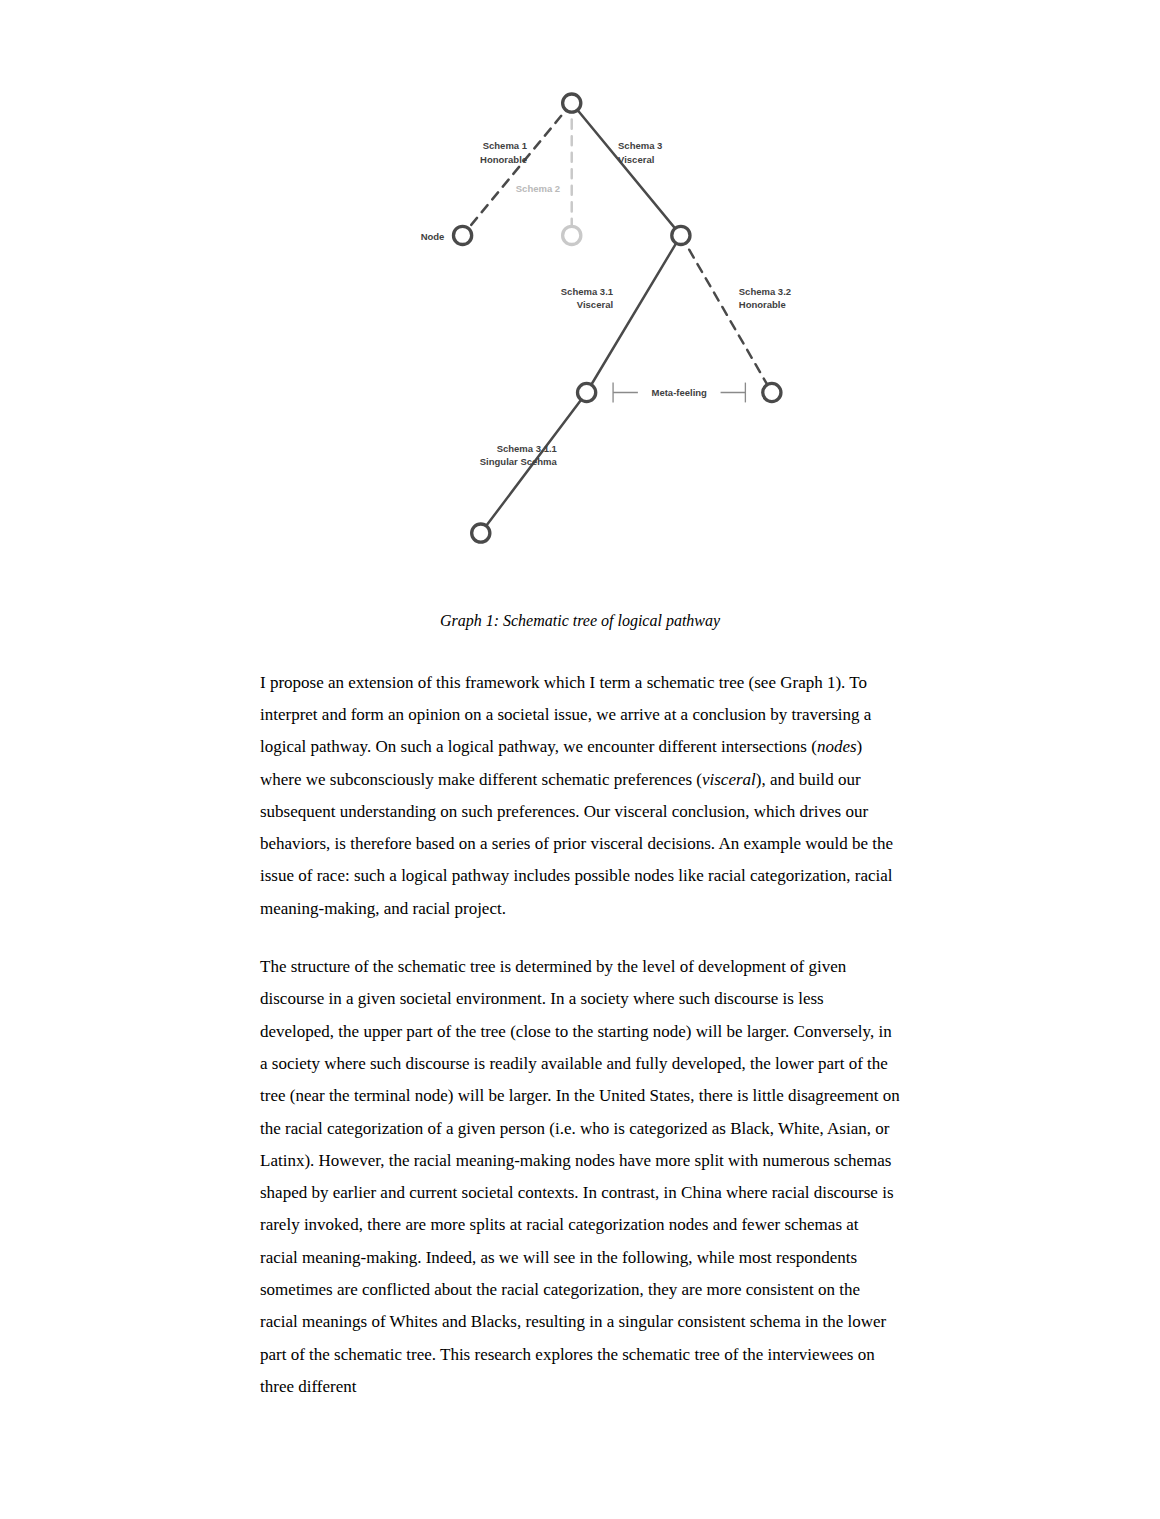Meta-feeling Schema 1 Honorable Schema 2 Schema 3 Visceral Node Schema 3.1 Visceral Schema 3.2 Honorable Schema 3.1.1 Singular Scehma
Graph 1: Schematic tree of logical pathway
I propose an extension of this framework which I term a schematic tree (see Graph 1). To interpret and form an opinion on a societal issue, we arrive at a conclusion by traversing a logical pathway. On such a logical pathway, we encounter different intersections (nodes) where we subconsciously make different schematic preferences (visceral), and build our subsequent understanding on such preferences. Our visceral conclusion, which drives our behaviors, is therefore based on a series of prior visceral decisions. An example would be the issue of race: such a logical pathway includes possible nodes like racial categorization, racial meaning-making, and racial project.
The structure of the schematic tree is determined by the level of development of given discourse in a given societal environment. In a society where such discourse is less developed, the upper part of the tree (close to the starting node) will be larger. Conversely, in a society where such discourse is readily available and fully developed, the lower part of the tree (near the terminal node) will be larger. In the United States, there is little disagreement on the racial categorization of a given person (i.e. who is categorized as Black, White, Asian, or Latinx). However, the racial meaning-making nodes have more split with numerous schemas shaped by earlier and current societal contexts. In contrast, in China where racial discourse is rarely invoked, there are more splits at racial categorization nodes and fewer schemas at racial meaning-making. Indeed, as we will see in the following, while most respondents sometimes are conflicted about the racial categorization, they are more consistent on the racial meanings of Whites and Blacks, resulting in a singular consistent schema in the lower part of the schematic tree. This research explores the schematic tree of the interviewees on three different